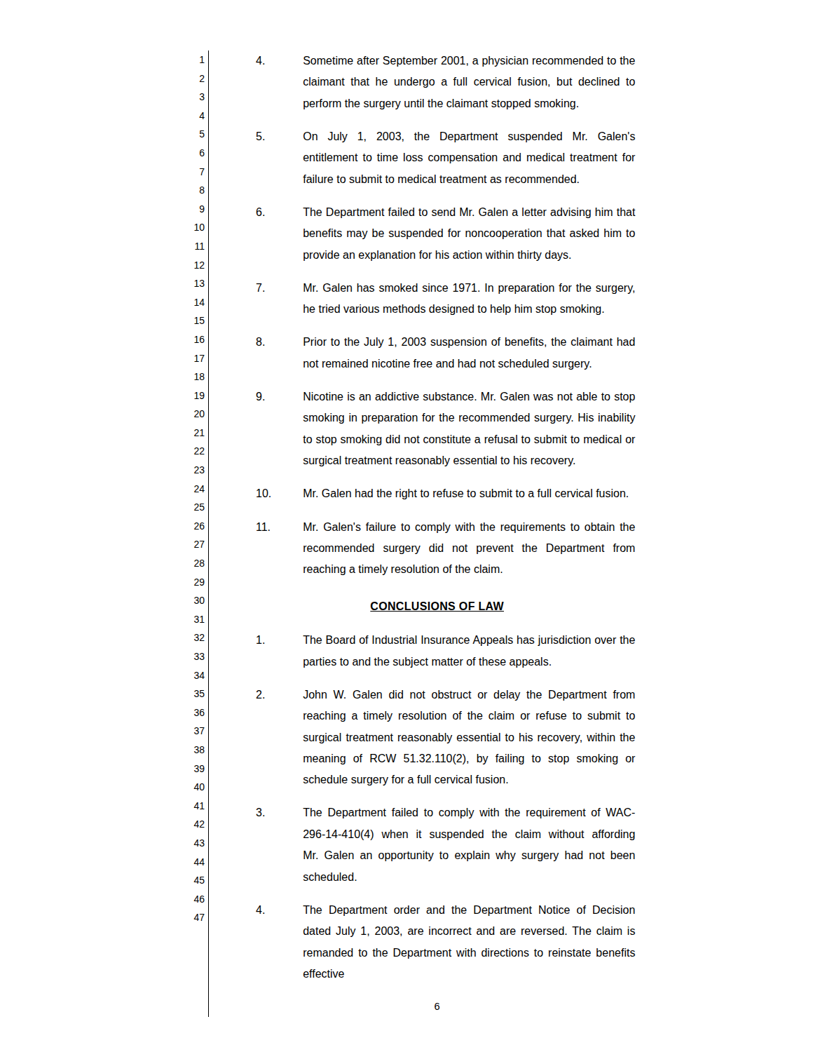1234567891011121314151617181920212223242526272829303132333435363738394041424344454647
4. Sometime after September 2001, a physician recommended to the claimant that he undergo a full cervical fusion, but declined to perform the surgery until the claimant stopped smoking.
5. On July 1, 2003, the Department suspended Mr. Galen's entitlement to time loss compensation and medical treatment for failure to submit to medical treatment as recommended.
6. The Department failed to send Mr. Galen a letter advising him that benefits may be suspended for noncooperation that asked him to provide an explanation for his action within thirty days.
7. Mr. Galen has smoked since 1971. In preparation for the surgery, he tried various methods designed to help him stop smoking.
8. Prior to the July 1, 2003 suspension of benefits, the claimant had not remained nicotine free and had not scheduled surgery.
9. Nicotine is an addictive substance. Mr. Galen was not able to stop smoking in preparation for the recommended surgery. His inability to stop smoking did not constitute a refusal to submit to medical or surgical treatment reasonably essential to his recovery.
10. Mr. Galen had the right to refuse to submit to a full cervical fusion.
11. Mr. Galen's failure to comply with the requirements to obtain the recommended surgery did not prevent the Department from reaching a timely resolution of the claim.
CONCLUSIONS OF LAW
1. The Board of Industrial Insurance Appeals has jurisdiction over the parties to and the subject matter of these appeals.
2. John W. Galen did not obstruct or delay the Department from reaching a timely resolution of the claim or refuse to submit to surgical treatment reasonably essential to his recovery, within the meaning of RCW 51.32.110(2), by failing to stop smoking or schedule surgery for a full cervical fusion.
3. The Department failed to comply with the requirement of WAC-296-14-410(4) when it suspended the claim without affording Mr. Galen an opportunity to explain why surgery had not been scheduled.
4. The Department order and the Department Notice of Decision dated July 1, 2003, are incorrect and are reversed. The claim is remanded to the Department with directions to reinstate benefits effective
6